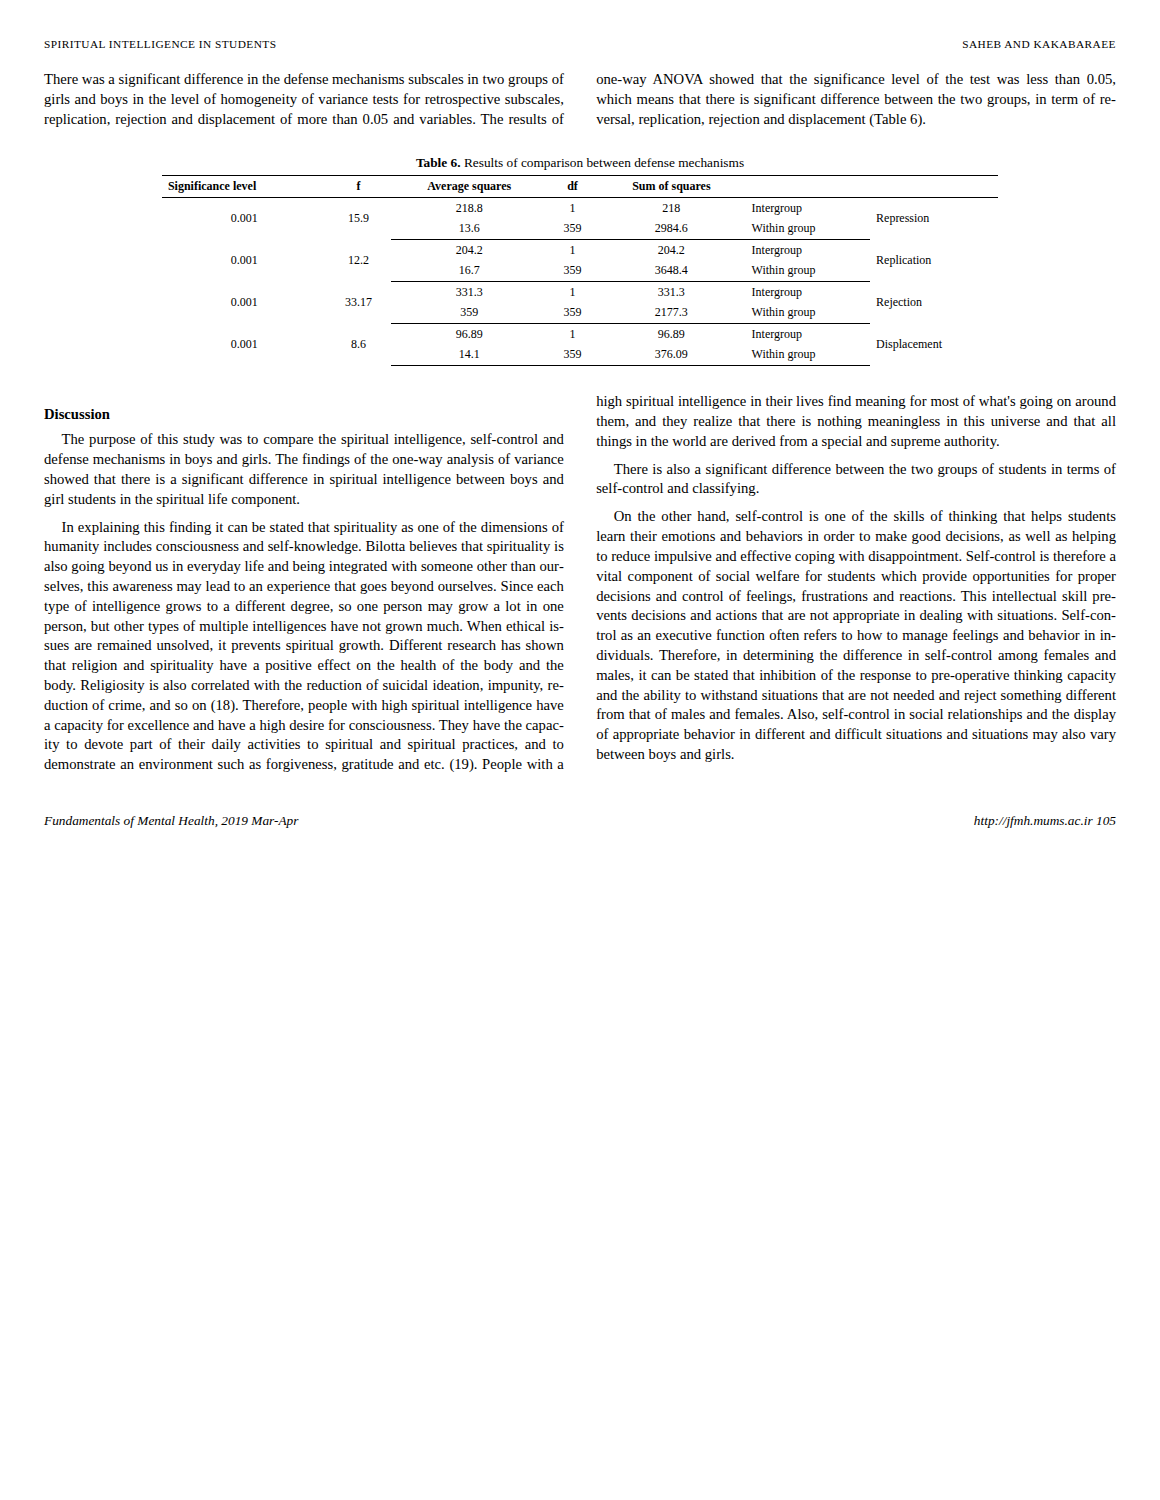SPIRITUAL INTELLIGENCE IN STUDENTS SAHEB AND KAKABARAEE
There was a significant difference in the defense mechanisms subscales in two groups of girls and boys in the level of homogeneity of variance tests for retrospective subscales, replication, rejection and displacement of more than 0.05 and variables. The results of one-way ANOVA showed that the significance level of the test was less than 0.05, which means that there is significant difference between the two groups, in term of reversal, replication, rejection and displacement (Table 6).
Table 6. Results of comparison between defense mechanisms
| Significance level | f | Average squares | df | Sum of squares | | |
| --- | --- | --- | --- | --- | --- | --- |
| 0.001 | 15.9 | 218.8 | 1 | 218 | Intergroup | Repression |
| 13.6 | 359 | 2984.6 | Within group |
| 0.001 | 12.2 | 204.2 | 1 | 204.2 | Intergroup | Replication |
| 16.7 | 359 | 3648.4 | Within group |
| 0.001 | 33.17 | 331.3 | 1 | 331.3 | Intergroup | Rejection |
| 359 | 359 | 2177.3 | Within group |
| 0.001 | 8.6 | 96.89 | 1 | 96.89 | Intergroup | Displacement |
| 14.1 | 359 | 376.09 | Within group |
Discussion
The purpose of this study was to compare the spiritual intelligence, self-control and defense mechanisms in boys and girls. The findings of the one-way analysis of variance showed that there is a significant difference in spiritual intelligence between boys and girl students in the spiritual life component.
In explaining this finding it can be stated that spirituality as one of the dimensions of humanity includes consciousness and self-knowledge. Bilotta believes that spirituality is also going beyond us in everyday life and being integrated with someone other than ourselves, this awareness may lead to an experience that goes beyond ourselves. Since each type of intelligence grows to a different degree, so one person may grow a lot in one person, but other types of multiple intelligences have not grown much. When ethical issues are remained unsolved, it prevents spiritual growth. Different research has shown that religion and spirituality have a positive effect on the health of the body and the body. Religiosity is also correlated with the reduction of suicidal ideation, impunity, reduction of crime, and so on (18). Therefore, people with high spiritual intelligence have a capacity for excellence and have a high desire for consciousness. They have the capacity to devote part of their daily activities to spiritual and spiritual practices, and to demonstrate an environment such as forgiveness, gratitude and etc. (19). People with a high spiritual intelligence in their lives find meaning for most of what's going on around them, and they realize that there is nothing meaningless in this universe and that all things in the world are derived from a special and supreme authority.
There is also a significant difference between the two groups of students in terms of self-control and classifying.
On the other hand, self-control is one of the skills of thinking that helps students learn their emotions and behaviors in order to make good decisions, as well as helping to reduce impulsive and effective coping with disappointment. Self-control is therefore a vital component of social welfare for students which provide opportunities for proper decisions and control of feelings, frustrations and reactions. This intellectual skill prevents decisions and actions that are not appropriate in dealing with situations. Self-control as an executive function often refers to how to manage feelings and behavior in individuals. Therefore, in determining the difference in self-control among females and males, it can be stated that inhibition of the response to pre-operative thinking capacity and the ability to withstand situations that are not needed and reject something different from that of males and females. Also, self-control in social relationships and the display of appropriate behavior in different and difficult situations and situations may also vary between boys and girls.
Fundamentals of Mental Health, 2019 Mar-Apr http://jfmh.mums.ac.ir 105